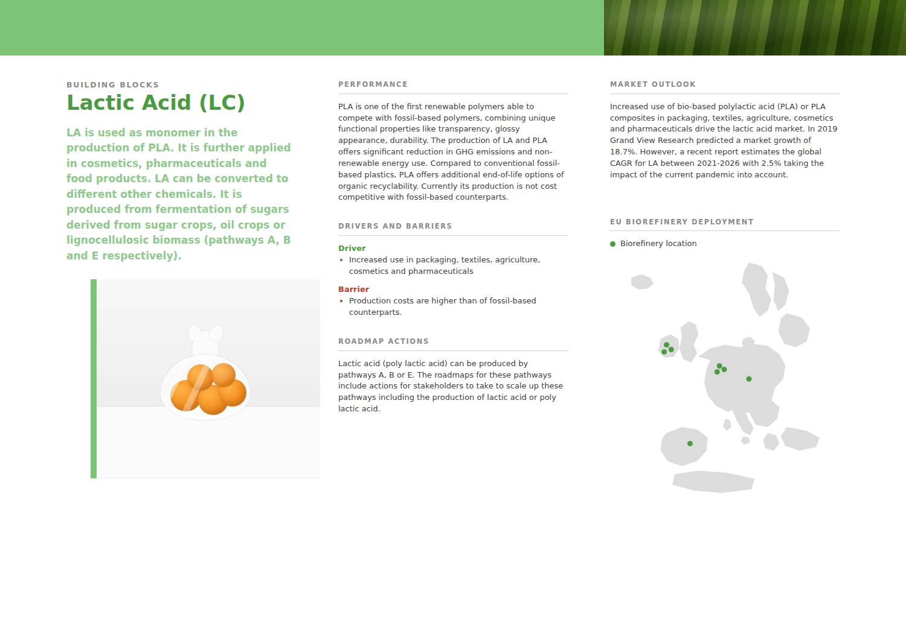Building Blocks
Lactic Acid (LC)
LA is used as monomer in the production of PLA. It is further applied in cosmetics, pharmaceuticals and food products. LA can be converted to different other chemicals. It is produced from fermentation of sugars derived from sugar crops, oil crops or lignocellulosic biomass (pathways A, B and E respectively).
Performance
PLA is one of the first renewable polymers able to compete with fossil-based polymers, combining unique functional properties like transparency, glossy appearance, durability. The production of LA and PLA offers significant reduction in GHG emissions and non-renewable energy use. Compared to conventional fossil-based plastics, PLA offers additional end-of-life options of organic recyclability. Currently its production is not cost competitive with fossil-based counterparts.
Drivers and Barriers
Driver
Increased use in packaging, textiles, agriculture, cosmetics and pharmaceuticals
Barrier
Production costs are higher than of fossil-based counterparts.
Roadmap Actions
Lactic acid (poly lactic acid) can be produced by pathways A, B or E. The roadmaps for these pathways include actions for stakeholders to take to scale up these pathways including the production of lactic acid or poly lactic acid.
Market Outlook
Increased use of bio-based polylactic acid (PLA) or PLA composites in packaging, textiles, agriculture, cosmetics and pharmaceuticals drive the lactic acid market. In 2019 Grand View Research predicted a market growth of 18.7%. However, a recent report estimates the global CAGR for LA between 2021-2026 with 2.5% taking the impact of the current pandemic into account.
EU Biorefinery Deployment
Biorefinery location